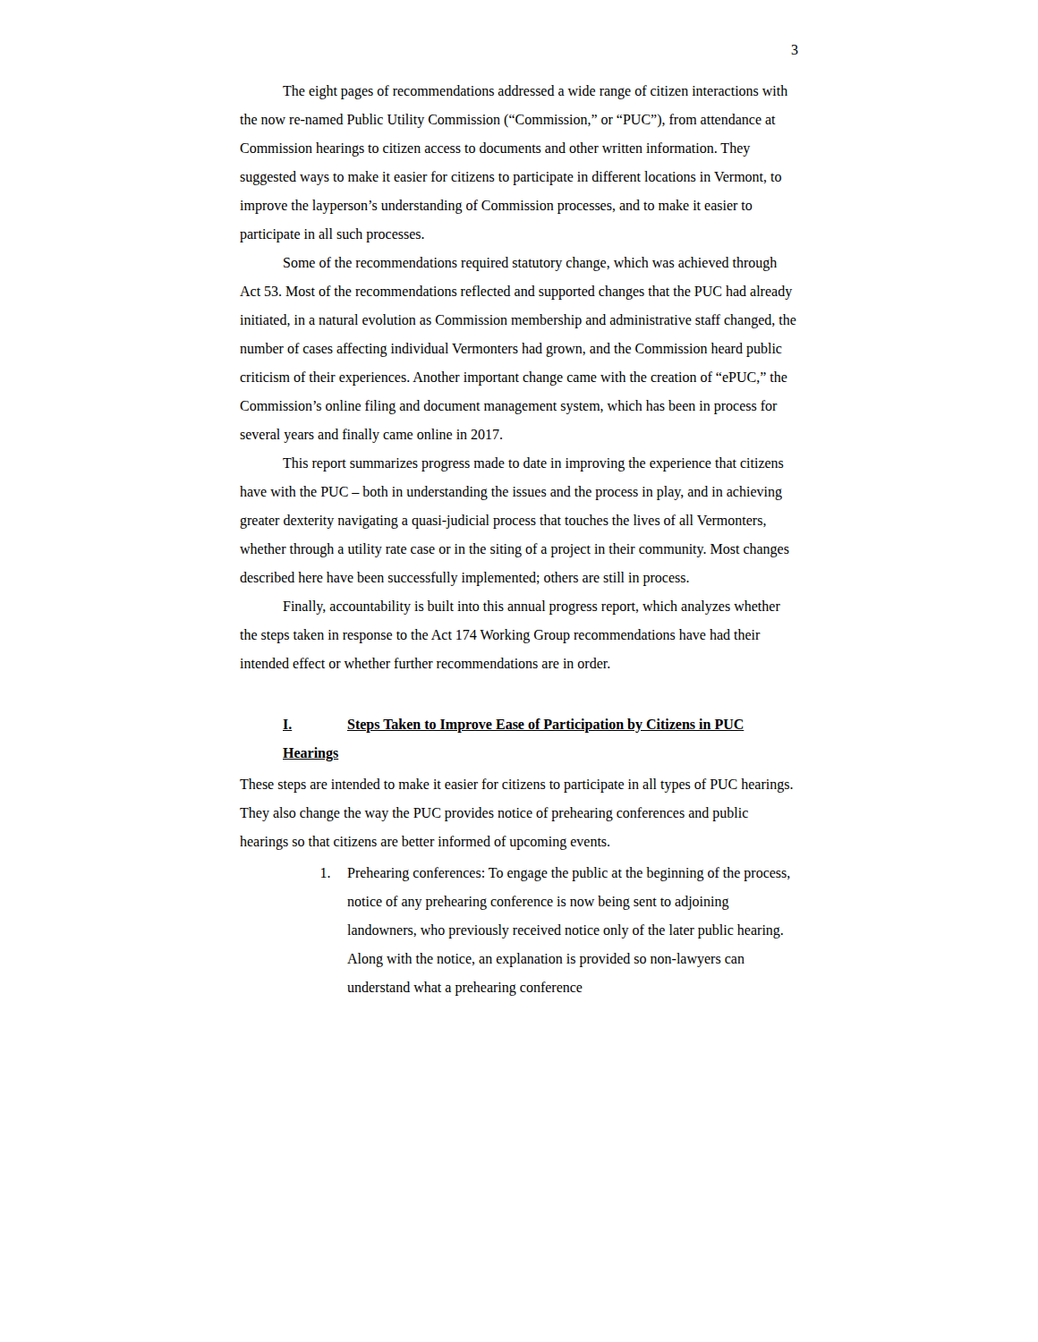3
The eight pages of recommendations addressed a wide range of citizen interactions with the now re-named Public Utility Commission (“Commission,” or “PUC”), from attendance at Commission hearings to citizen access to documents and other written information. They suggested ways to make it easier for citizens to participate in different locations in Vermont, to improve the layperson’s understanding of Commission processes, and to make it easier to participate in all such processes.
Some of the recommendations required statutory change, which was achieved through Act 53. Most of the recommendations reflected and supported changes that the PUC had already initiated, in a natural evolution as Commission membership and administrative staff changed, the number of cases affecting individual Vermonters had grown, and the Commission heard public criticism of their experiences. Another important change came with the creation of “ePUC,” the Commission’s online filing and document management system, which has been in process for several years and finally came online in 2017.
This report summarizes progress made to date in improving the experience that citizens have with the PUC – both in understanding the issues and the process in play, and in achieving greater dexterity navigating a quasi-judicial process that touches the lives of all Vermonters, whether through a utility rate case or in the siting of a project in their community. Most changes described here have been successfully implemented; others are still in process.
Finally, accountability is built into this annual progress report, which analyzes whether the steps taken in response to the Act 174 Working Group recommendations have had their intended effect or whether further recommendations are in order.
I. Steps Taken to Improve Ease of Participation by Citizens in PUC Hearings
These steps are intended to make it easier for citizens to participate in all types of PUC hearings. They also change the way the PUC provides notice of prehearing conferences and public hearings so that citizens are better informed of upcoming events.
Prehearing conferences: To engage the public at the beginning of the process, notice of any prehearing conference is now being sent to adjoining landowners, who previously received notice only of the later public hearing. Along with the notice, an explanation is provided so non-lawyers can understand what a prehearing conference